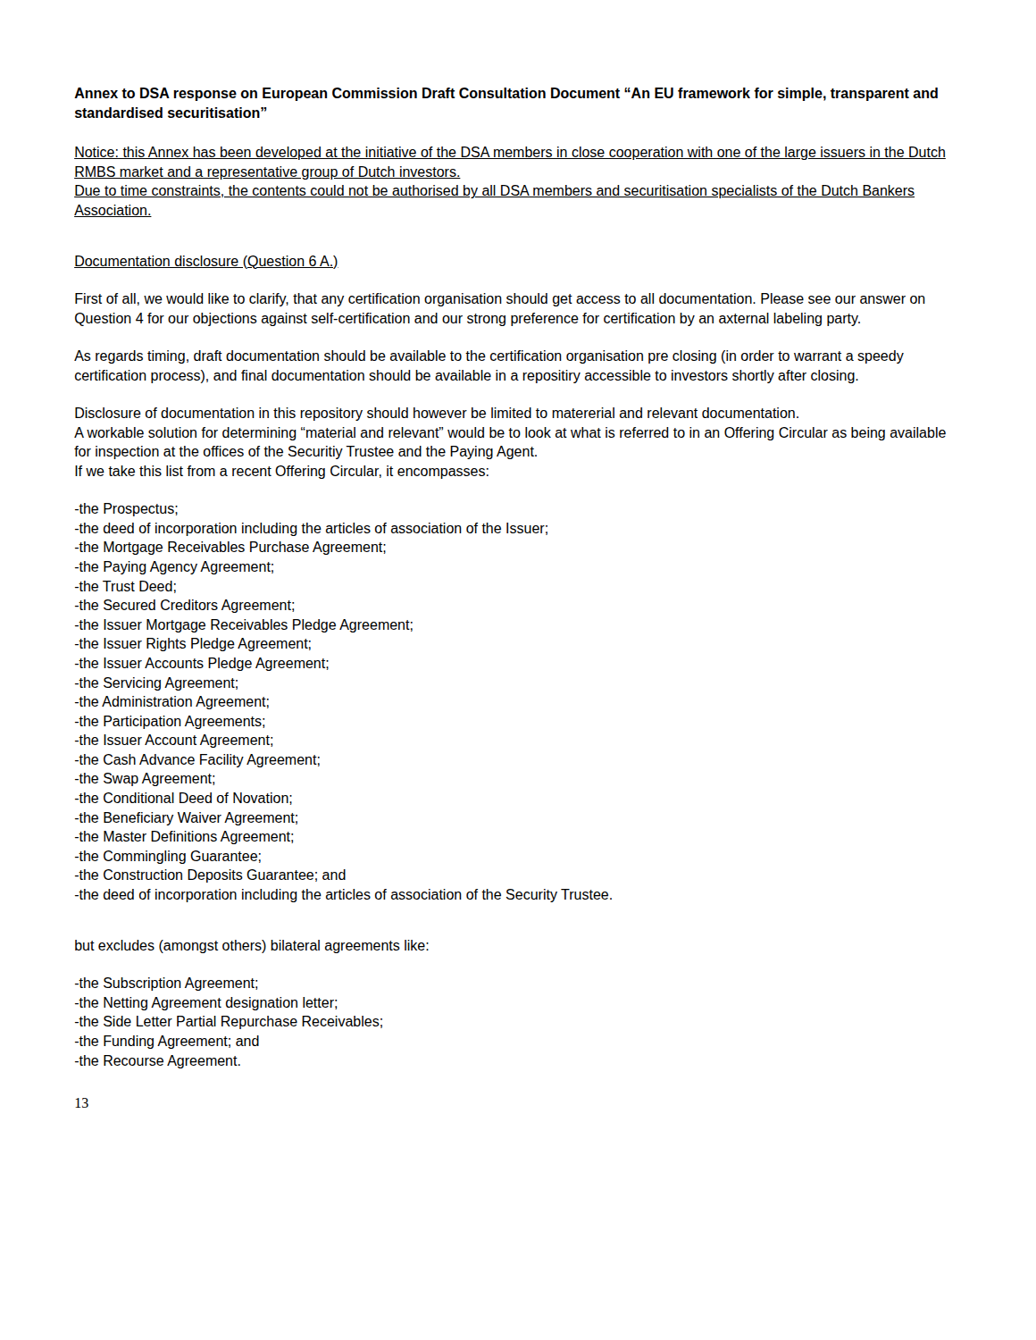Annex to DSA response on European Commission Draft Consultation Document “An EU framework for simple, transparent and standardised securitisation”
Notice: this Annex has been developed at the initiative of the DSA members in close cooperation with one of the large issuers in the Dutch RMBS market and a representative group of Dutch investors.
Due to time constraints, the contents could not be authorised by all DSA members and securitisation specialists of the Dutch Bankers Association.
Documentation disclosure (Question 6 A.)
First of all, we would like to clarify, that any certification organisation should get access to all documentation. Please see our answer on Question 4 for our objections against self-certification and our strong preference for certification by an axternal labeling party.
As regards timing, draft documentation should be available to the certification organisation pre closing (in order to warrant a speedy certification process), and final documentation should be available in a repositiry accessible to investors shortly after closing.
Disclosure of documentation in this repository should however be limited to matererial and relevant documentation.
A workable solution for determining “material and relevant” would be to look at what is referred to in an Offering Circular as being available for inspection at the offices of the Securitiy Trustee and the Paying Agent.
If we take this list from a recent Offering Circular, it encompasses:
-the Prospectus;
-the deed of incorporation including the articles of association of the Issuer;
-the Mortgage Receivables Purchase Agreement;
-the Paying Agency Agreement;
-the Trust Deed;
-the Secured Creditors Agreement;
-the Issuer Mortgage Receivables Pledge Agreement;
-the Issuer Rights Pledge Agreement;
-the Issuer Accounts Pledge Agreement;
-the Servicing Agreement;
-the Administration Agreement;
-the Participation Agreements;
-the Issuer Account Agreement;
-the Cash Advance Facility Agreement;
-the Swap Agreement;
-the Conditional Deed of Novation;
-the Beneficiary Waiver Agreement;
-the Master Definitions Agreement;
-the Commingling Guarantee;
-the Construction Deposits Guarantee; and
-the deed of incorporation including the articles of association of the Security Trustee.
but excludes (amongst others) bilateral agreements like:
-the Subscription Agreement;
-the Netting Agreement designation letter;
-the Side Letter Partial Repurchase Receivables;
-the Funding Agreement; and
-the Recourse Agreement.
13